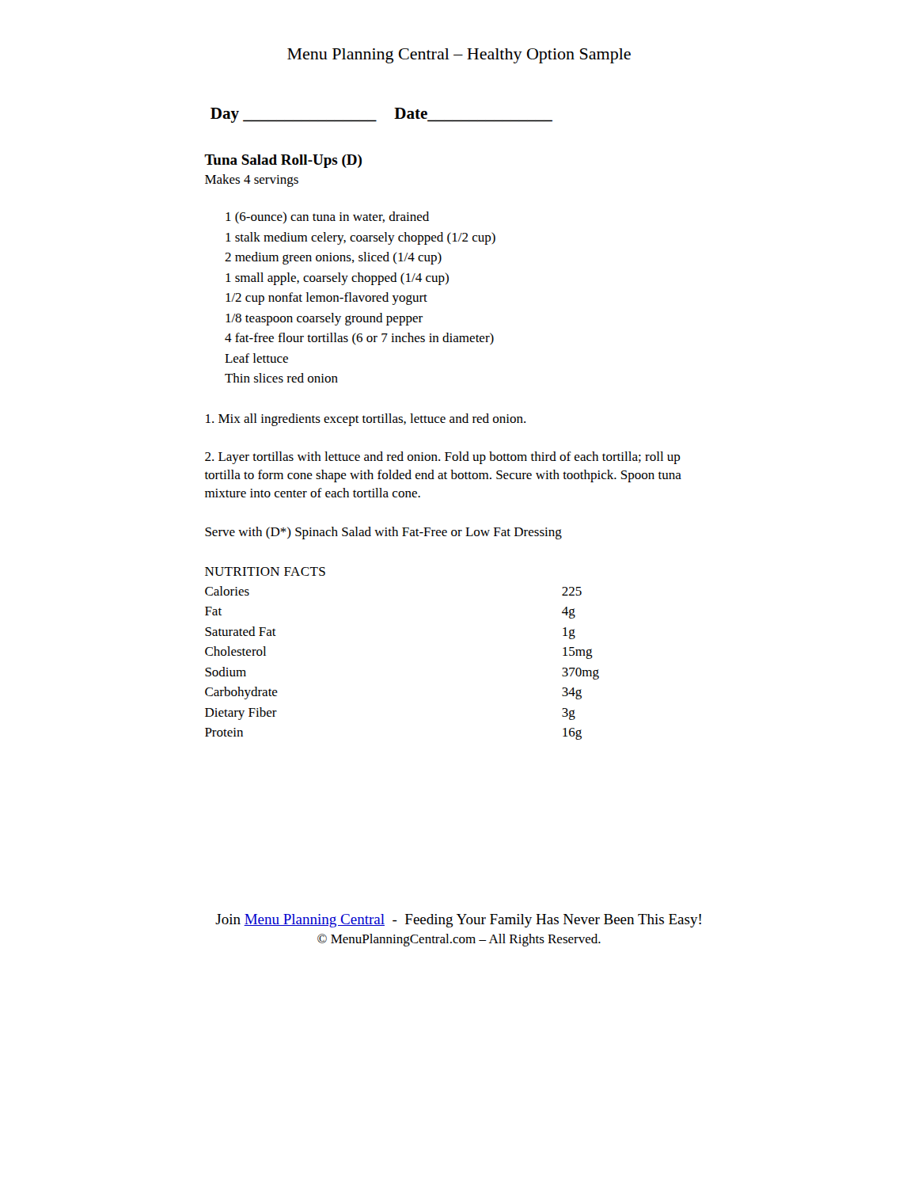Menu Planning Central – Healthy Option Sample
Day ________________ Date_______________
Tuna Salad Roll-Ups (D)
Makes 4 servings
1 (6-ounce) can tuna in water, drained
1 stalk medium celery, coarsely chopped (1/2 cup)
2 medium green onions, sliced (1/4 cup)
1 small apple, coarsely chopped (1/4 cup)
1/2 cup nonfat lemon-flavored yogurt
1/8 teaspoon coarsely ground pepper
4 fat-free flour tortillas (6 or 7 inches in diameter)
Leaf lettuce
Thin slices red onion
1. Mix all ingredients except tortillas, lettuce and red onion.
2. Layer tortillas with lettuce and red onion. Fold up bottom third of each tortilla; roll up tortilla to form cone shape with folded end at bottom. Secure with toothpick. Spoon tuna mixture into center of each tortilla cone.
Serve with (D*) Spinach Salad with Fat-Free or Low Fat Dressing
NUTRITION FACTS
| Calories | 225 |
| Fat | 4g |
| Saturated Fat | 1g |
| Cholesterol | 15mg |
| Sodium | 370mg |
| Carbohydrate | 34g |
| Dietary Fiber | 3g |
| Protein | 16g |
Join Menu Planning Central - Feeding Your Family Has Never Been This Easy! © MenuPlanningCentral.com – All Rights Reserved.